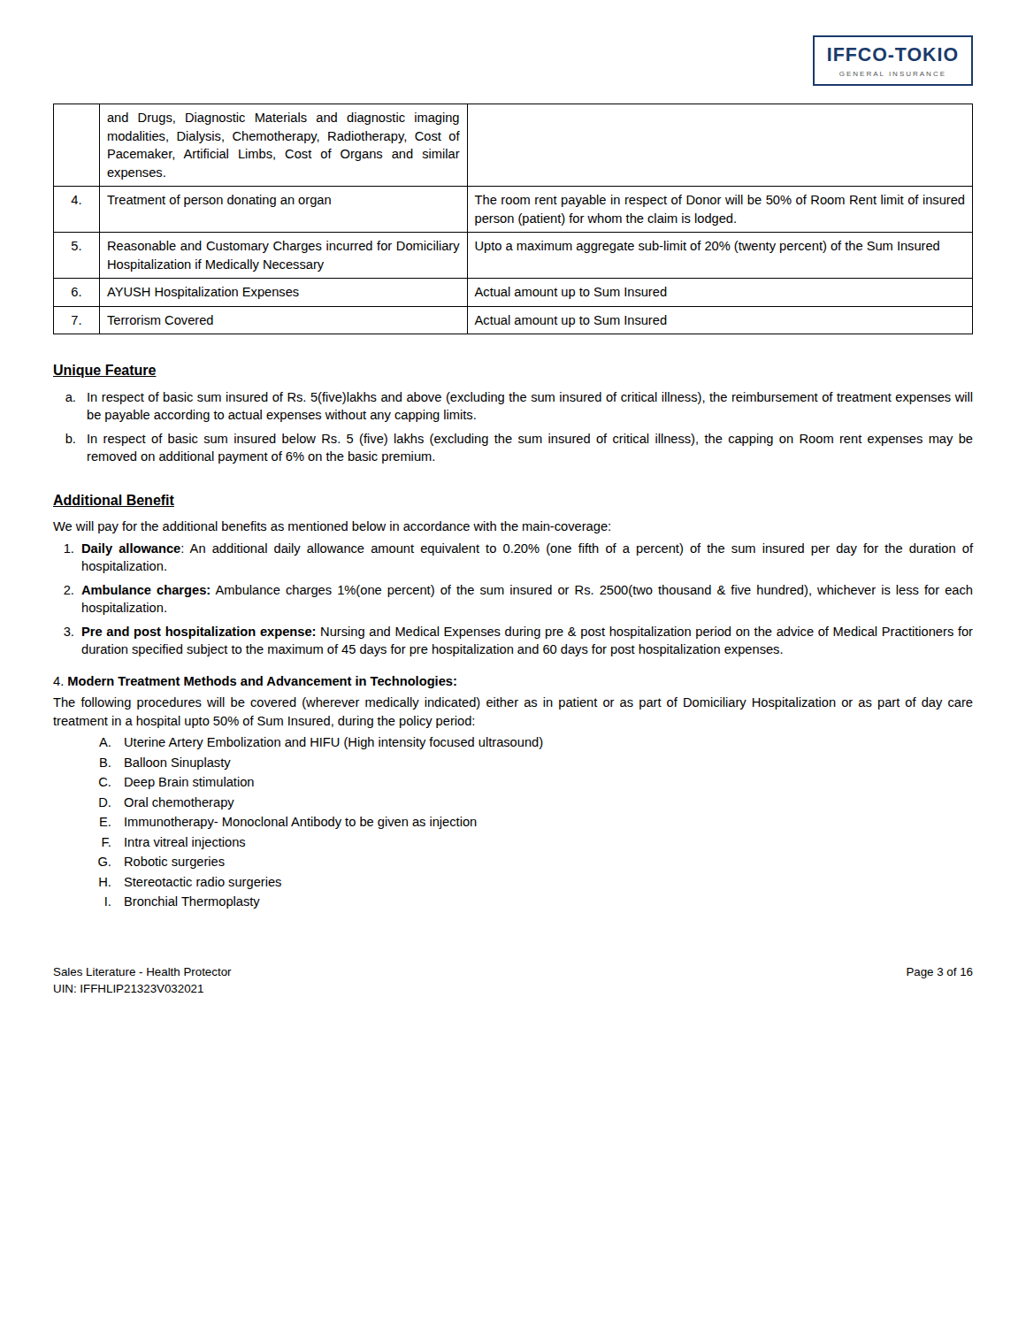IFFCO-TOKIO
GENERAL INSURANCE
| | and Drugs, Diagnostic Materials and diagnostic imaging modalities, Dialysis, Chemotherapy, Radiotherapy, Cost of Pacemaker, Artificial Limbs, Cost of Organs and similar expenses. | |
| 4. | Treatment of person donating an organ | The room rent payable in respect of Donor will be 50% of Room Rent limit of insured person (patient) for whom the claim is lodged. |
| 5. | Reasonable and Customary Charges incurred for Domiciliary Hospitalization if Medically Necessary | Upto a maximum aggregate sub-limit of 20% (twenty percent) of the Sum Insured |
| 6. | AYUSH Hospitalization Expenses | Actual amount up to Sum Insured |
| 7. | Terrorism Covered | Actual amount up to Sum Insured |
Unique Feature
In respect of basic sum insured of Rs. 5(five)lakhs and above (excluding the sum insured of critical illness), the reimbursement of treatment expenses will be payable according to actual expenses without any capping limits.
In respect of basic sum insured below Rs. 5 (five) lakhs (excluding the sum insured of critical illness), the capping on Room rent expenses may be removed on additional payment of 6% on the basic premium.
Additional Benefit
We will pay for the additional benefits as mentioned below in accordance with the main-coverage:
Daily allowance: An additional daily allowance amount equivalent to 0.20% (one fifth of a percent) of the sum insured per day for the duration of hospitalization.
Ambulance charges: Ambulance charges 1%(one percent) of the sum insured or Rs. 2500(two thousand & five hundred), whichever is less for each hospitalization.
Pre and post hospitalization expense: Nursing and Medical Expenses during pre & post hospitalization period on the advice of Medical Practitioners for duration specified subject to the maximum of 45 days for pre hospitalization and 60 days for post hospitalization expenses.
4. Modern Treatment Methods and Advancement in Technologies:
The following procedures will be covered (wherever medically indicated) either as in patient or as part of Domiciliary Hospitalization or as part of day care treatment in a hospital upto 50% of Sum Insured, during the policy period:
Uterine Artery Embolization and HIFU (High intensity focused ultrasound)
Balloon Sinuplasty
Deep Brain stimulation
Oral chemotherapy
Immunotherapy- Monoclonal Antibody to be given as injection
Intra vitreal injections
Robotic surgeries
Stereotactic radio surgeries
Bronchial Thermoplasty
Sales Literature - Health Protector
UIN: IFFHLIP21323V032021
Page 3 of 16